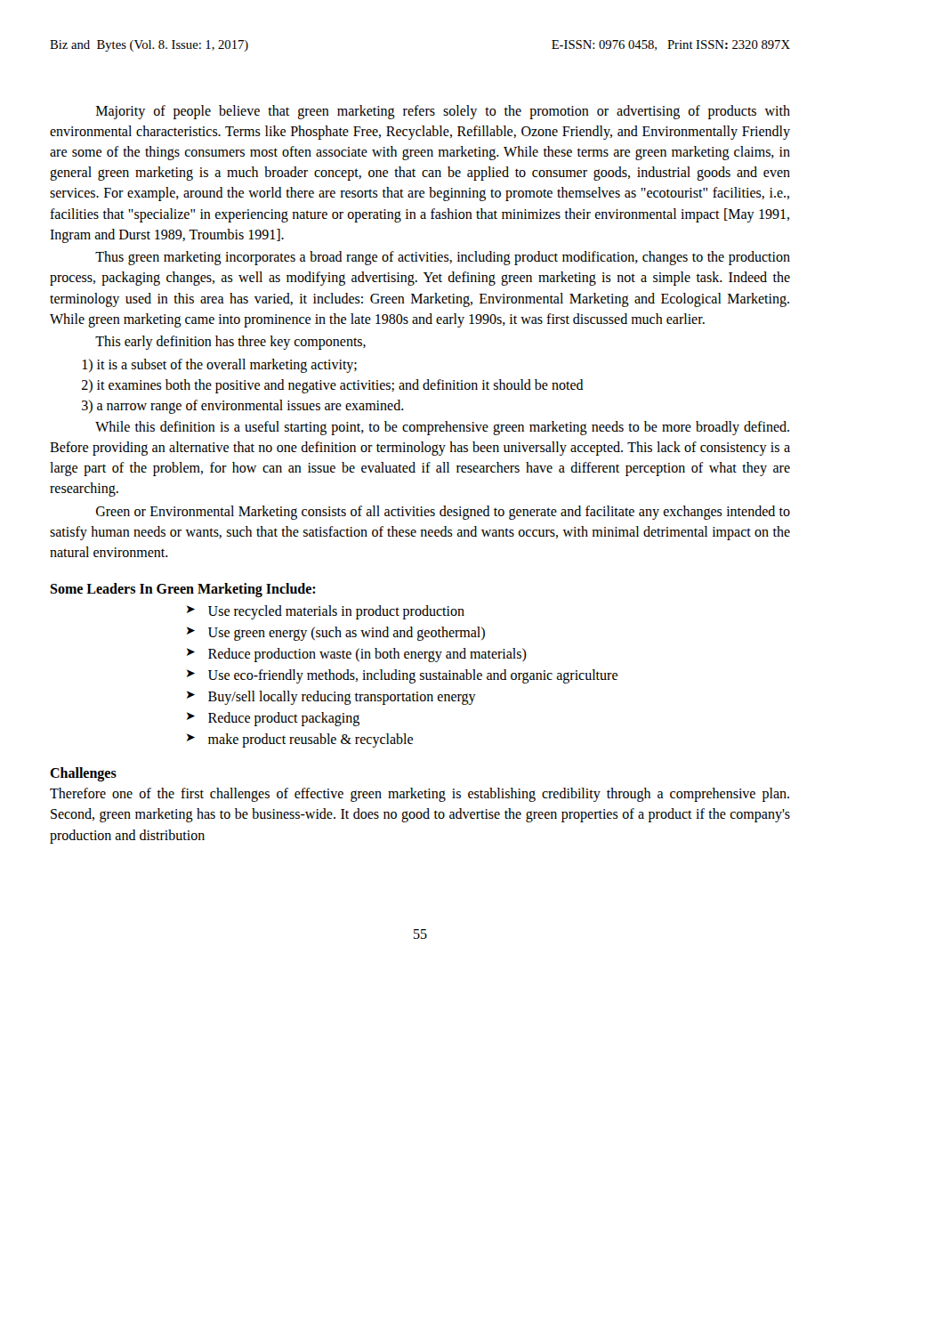Biz and Bytes (Vol. 8. Issue: 1, 2017)
E-ISSN: 0976 0458, Print ISSN: 2320 897X
Majority of people believe that green marketing refers solely to the promotion or advertising of products with environmental characteristics. Terms like Phosphate Free, Recyclable, Refillable, Ozone Friendly, and Environmentally Friendly are some of the things consumers most often associate with green marketing. While these terms are green marketing claims, in general green marketing is a much broader concept, one that can be applied to consumer goods, industrial goods and even services. For example, around the world there are resorts that are beginning to promote themselves as "ecotourist" facilities, i.e., facilities that "specialize" in experiencing nature or operating in a fashion that minimizes their environmental impact [May 1991, Ingram and Durst 1989, Troumbis 1991].
Thus green marketing incorporates a broad range of activities, including product modification, changes to the production process, packaging changes, as well as modifying advertising. Yet defining green marketing is not a simple task. Indeed the terminology used in this area has varied, it includes: Green Marketing, Environmental Marketing and Ecological Marketing. While green marketing came into prominence in the late 1980s and early 1990s, it was first discussed much earlier.
This early definition has three key components,
1) it is a subset of the overall marketing activity;
2) it examines both the positive and negative activities; and definition it should be noted
3) a narrow range of environmental issues are examined.
While this definition is a useful starting point, to be comprehensive green marketing needs to be more broadly defined. Before providing an alternative that no one definition or terminology has been universally accepted. This lack of consistency is a large part of the problem, for how can an issue be evaluated if all researchers have a different perception of what they are researching.
Green or Environmental Marketing consists of all activities designed to generate and facilitate any exchanges intended to satisfy human needs or wants, such that the satisfaction of these needs and wants occurs, with minimal detrimental impact on the natural environment.
Some Leaders In Green Marketing Include:
Use recycled materials in product production
Use green energy (such as wind and geothermal)
Reduce production waste (in both energy and materials)
Use eco-friendly methods, including sustainable and organic agriculture
Buy/sell locally reducing transportation energy
Reduce product packaging
make product reusable & recyclable
Challenges
Therefore one of the first challenges of effective green marketing is establishing credibility through a comprehensive plan. Second, green marketing has to be business-wide. It does no good to advertise the green properties of a product if the company's production and distribution
55